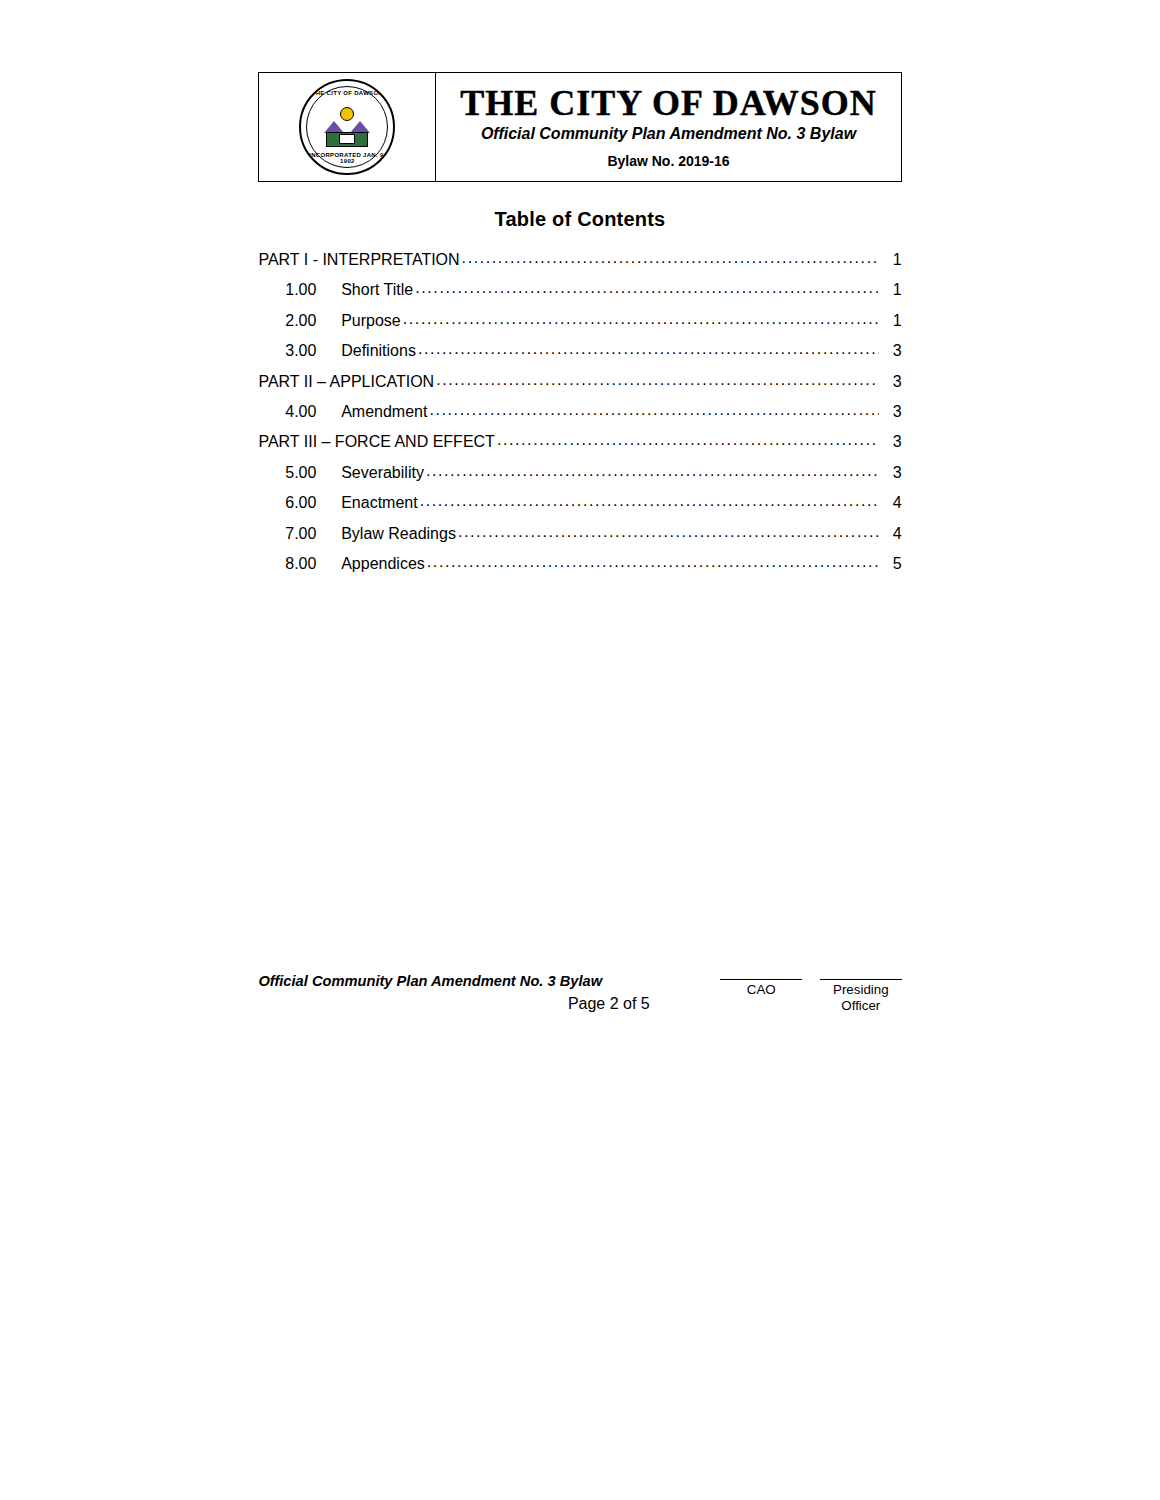| THE CITY OF DAWSON INCORPORATED JAN. 9, 1902 | The City of Dawson Official Community Plan Amendment No. 3 Bylaw Bylaw No. 2019-16 |
Table of Contents
PART I - INTERPRETATION .................................................................................................. 1
1.00 Short Title ..................................................................................................... 1
2.00 Purpose ....................................................................................................... 1
3.00 Definitions .................................................................................................... 3
PART II – APPLICATION ..................................................................................................... 3
4.00 Amendment .................................................................................................. 3
PART III – FORCE AND EFFECT ............................................................................................. 3
5.00 Severability ................................................................................................... 3
6.00 Enactment .................................................................................................... 4
7.00 Bylaw Readings ......................................................................................... 4
8.00 Appendices ................................................................................................... 5
Official Community Plan Amendment No. 3 Bylaw
Page 2 of 5
CAO
Presiding
Officer